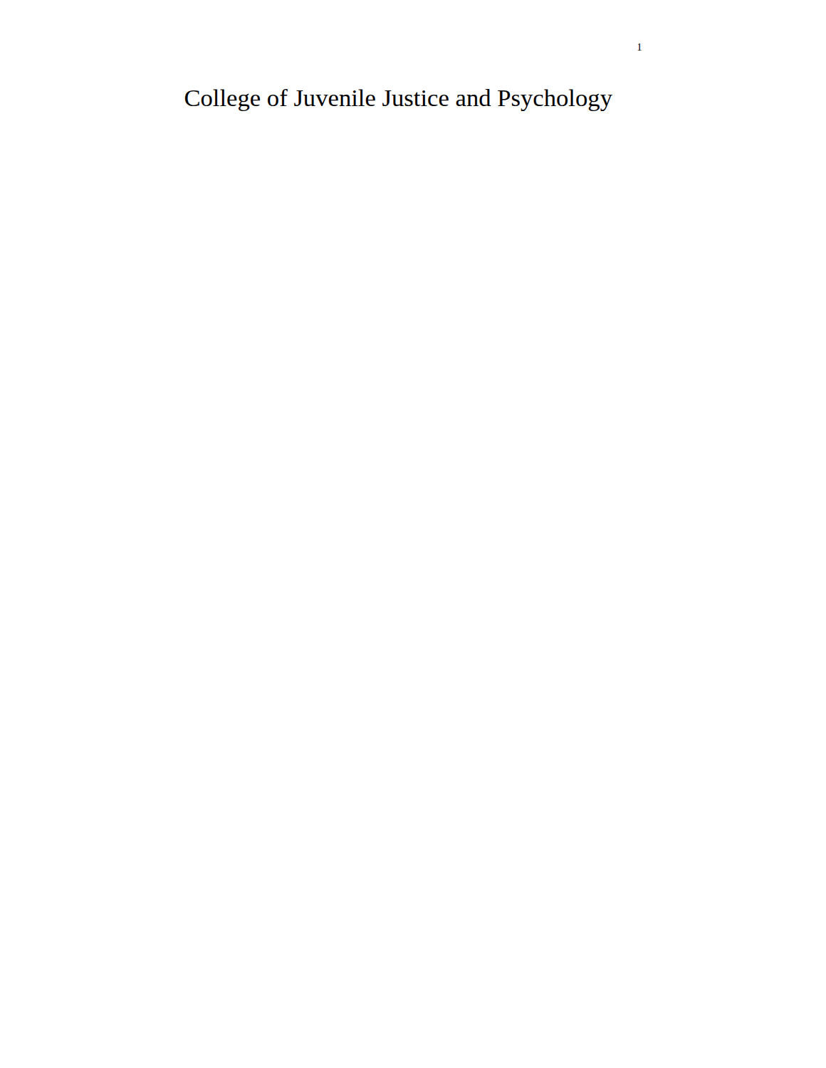1
College of Juvenile Justice and Psychology